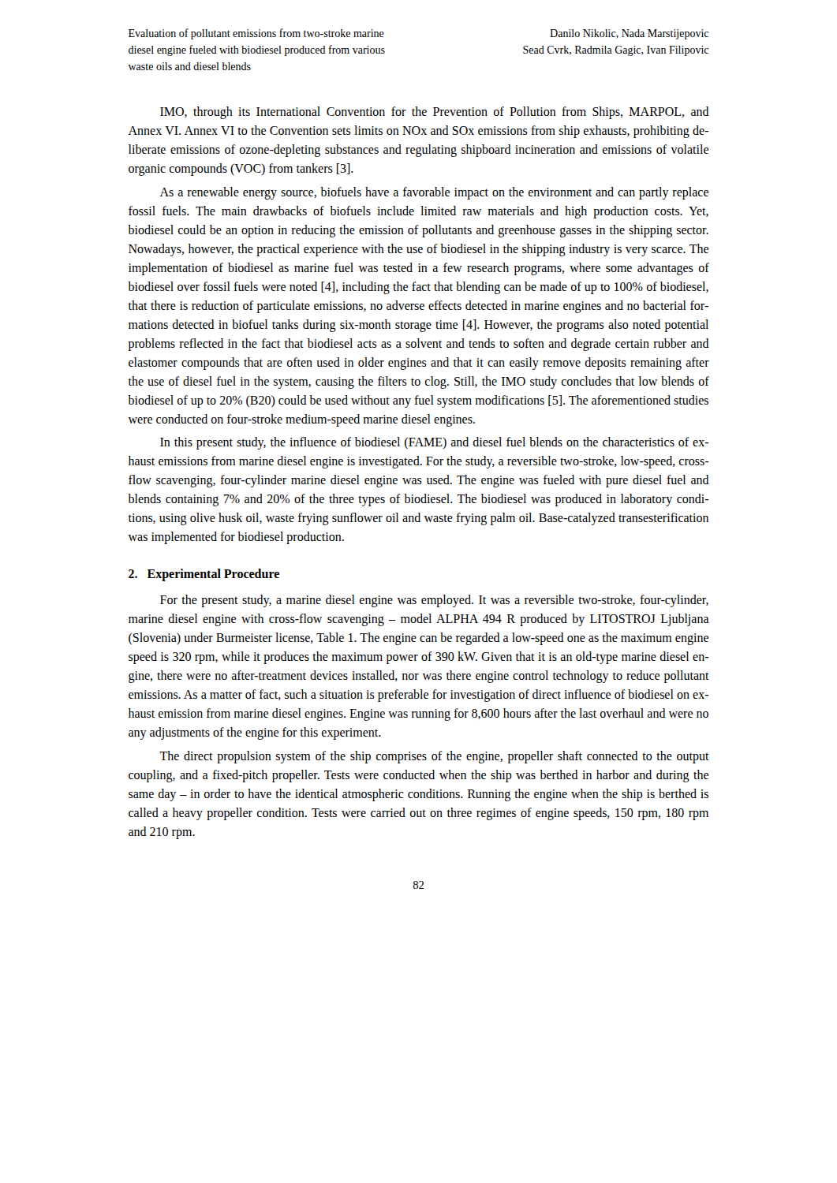Evaluation of pollutant emissions from two-stroke marine
diesel engine fueled with biodiesel produced from various
waste oils and diesel blends
Danilo Nikolic, Nada Marstijepovic
Sead Cvrk, Radmila Gagic, Ivan Filipovic
IMO, through its International Convention for the Prevention of Pollution from Ships, MARPOL, and Annex VI. Annex VI to the Convention sets limits on NOx and SOx emissions from ship exhausts, prohibiting deliberate emissions of ozone-depleting substances and regulating shipboard incineration and emissions of volatile organic compounds (VOC) from tankers [3].
As a renewable energy source, biofuels have a favorable impact on the environment and can partly replace fossil fuels. The main drawbacks of biofuels include limited raw materials and high production costs. Yet, biodiesel could be an option in reducing the emission of pollutants and greenhouse gasses in the shipping sector. Nowadays, however, the practical experience with the use of biodiesel in the shipping industry is very scarce. The implementation of biodiesel as marine fuel was tested in a few research programs, where some advantages of biodiesel over fossil fuels were noted [4], including the fact that blending can be made of up to 100% of biodiesel, that there is reduction of particulate emissions, no adverse effects detected in marine engines and no bacterial formations detected in biofuel tanks during six-month storage time [4]. However, the programs also noted potential problems reflected in the fact that biodiesel acts as a solvent and tends to soften and degrade certain rubber and elastomer compounds that are often used in older engines and that it can easily remove deposits remaining after the use of diesel fuel in the system, causing the filters to clog. Still, the IMO study concludes that low blends of biodiesel of up to 20% (B20) could be used without any fuel system modifications [5]. The aforementioned studies were conducted on four-stroke medium-speed marine diesel engines.
In this present study, the influence of biodiesel (FAME) and diesel fuel blends on the characteristics of exhaust emissions from marine diesel engine is investigated. For the study, a reversible two-stroke, low-speed, cross-flow scavenging, four-cylinder marine diesel engine was used. The engine was fueled with pure diesel fuel and blends containing 7% and 20% of the three types of biodiesel. The biodiesel was produced in laboratory conditions, using olive husk oil, waste frying sunflower oil and waste frying palm oil. Base-catalyzed transesterification was implemented for biodiesel production.
2. Experimental Procedure
For the present study, a marine diesel engine was employed. It was a reversible two-stroke, four-cylinder, marine diesel engine with cross-flow scavenging – model ALPHA 494 R produced by LITOSTROJ Ljubljana (Slovenia) under Burmeister license, Table 1. The engine can be regarded a low-speed one as the maximum engine speed is 320 rpm, while it produces the maximum power of 390 kW. Given that it is an old-type marine diesel engine, there were no after-treatment devices installed, nor was there engine control technology to reduce pollutant emissions. As a matter of fact, such a situation is preferable for investigation of direct influence of biodiesel on exhaust emission from marine diesel engines. Engine was running for 8,600 hours after the last overhaul and were no any adjustments of the engine for this experiment.
The direct propulsion system of the ship comprises of the engine, propeller shaft connected to the output coupling, and a fixed-pitch propeller. Tests were conducted when the ship was berthed in harbor and during the same day – in order to have the identical atmospheric conditions. Running the engine when the ship is berthed is called a heavy propeller condition. Tests were carried out on three regimes of engine speeds, 150 rpm, 180 rpm and 210 rpm.
82